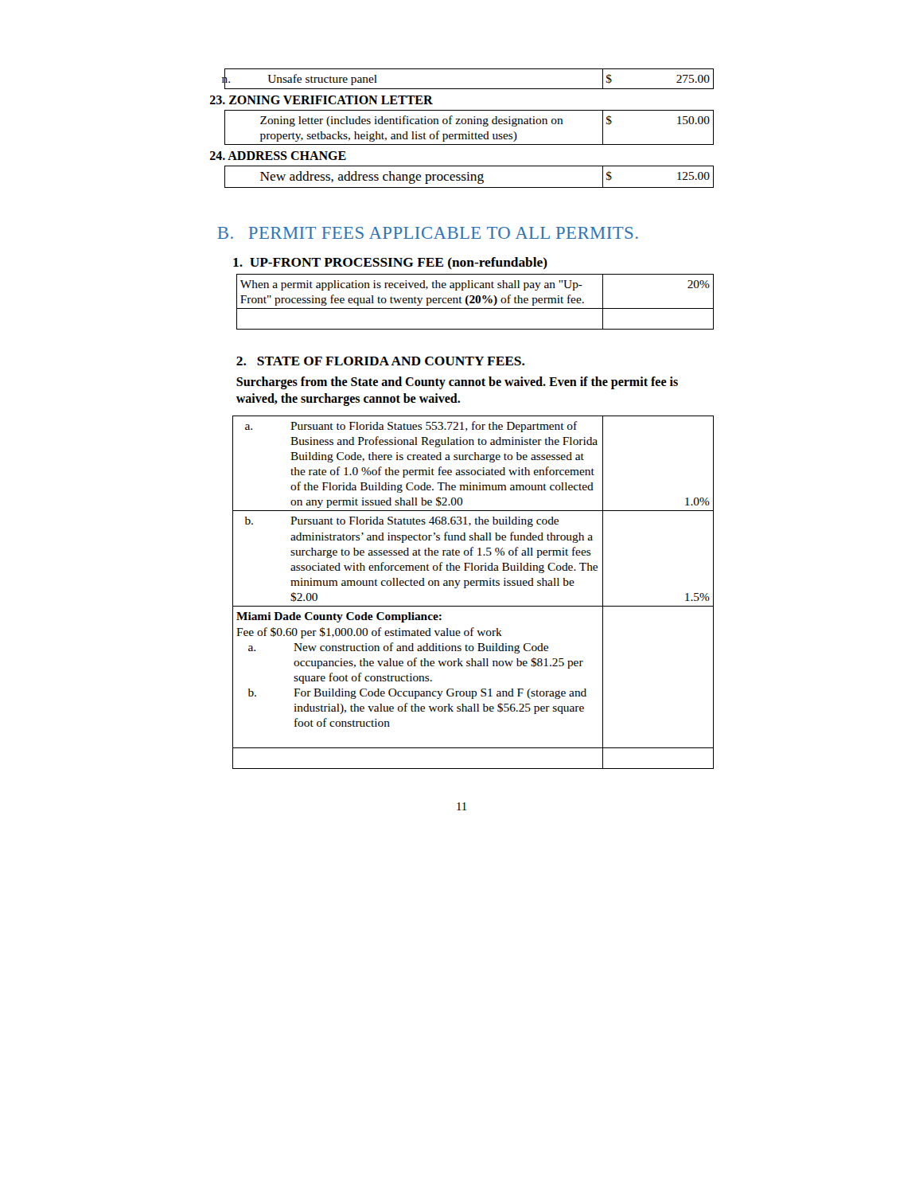| n. Unsafe structure panel | $ 275.00 |
23. ZONING VERIFICATION LETTER
| Zoning letter (includes identification of zoning designation on property, setbacks, height, and list of permitted uses) | $ 150.00 |
24. ADDRESS CHANGE
| New address, address change processing | $ 125.00 |
B. PERMIT FEES APPLICABLE TO ALL PERMITS.
1. UP-FRONT PROCESSING FEE (non-refundable)
| When a permit application is received, the applicant shall pay an "Up-Front" processing fee equal to twenty percent (20%) of the permit fee. | 20% |
2. STATE OF FLORIDA AND COUNTY FEES.
Surcharges from the State and County cannot be waived. Even if the permit fee is waived, the surcharges cannot be waived.
| a. Pursuant to Florida Statues 553.721, for the Department of Business and Professional Regulation to administer the Florida Building Code, there is created a surcharge to be assessed at the rate of 1.0 %of the permit fee associated with enforcement of the Florida Building Code. The minimum amount collected on any permit issued shall be $2.00 | 1.0% |
| b. Pursuant to Florida Statutes 468.631, the building code administrators’ and inspector’s fund shall be funded through a surcharge to be assessed at the rate of 1.5 % of all permit fees associated with enforcement of the Florida Building Code. The minimum amount collected on any permits issued shall be $2.00 | 1.5% |
| Miami Dade County Code Compliance: Fee of $0.60 per $1,000.00 of estimated value of work a. New construction of and additions to Building Code occupancies, the value of the work shall now be $81.25 per square foot of constructions. b. For Building Code Occupancy Group S1 and F (storage and industrial), the value of the work shall be $56.25 per square foot of construction | |
11